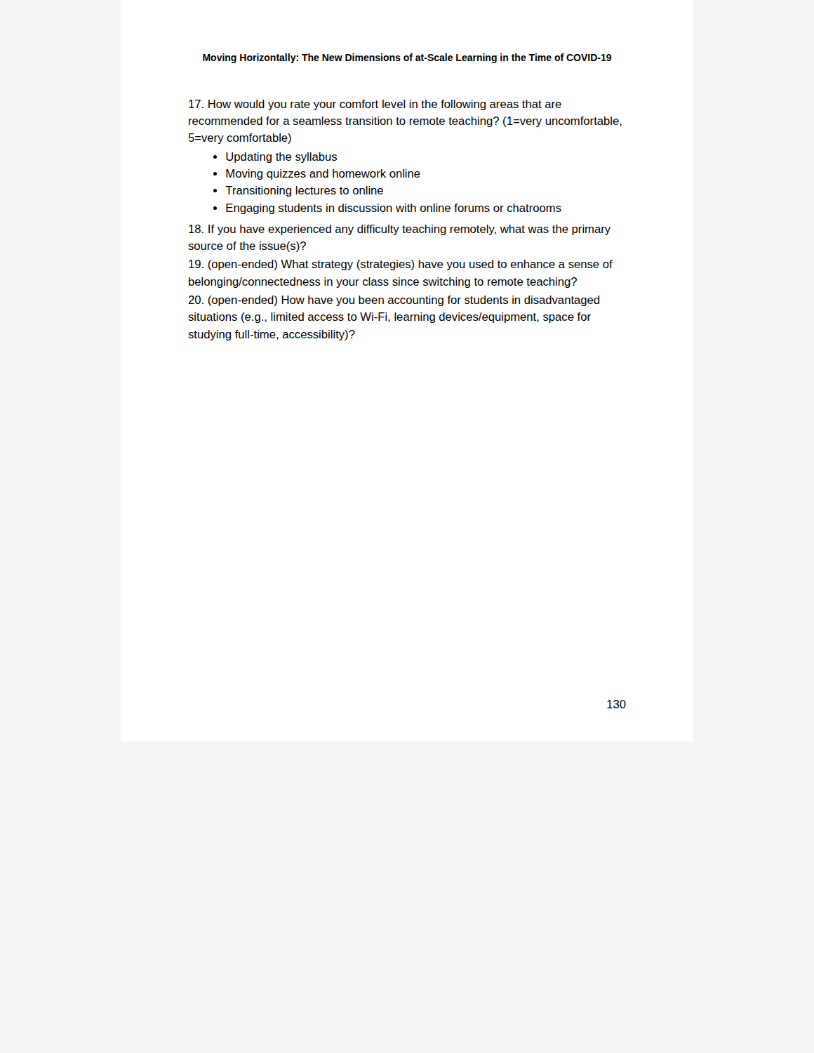Moving Horizontally: The New Dimensions of at-Scale Learning in the Time of COVID-19
17. How would you rate your comfort level in the following areas that are recommended for a seamless transition to remote teaching? (1=very uncomfortable, 5=very comfortable)
Updating the syllabus
Moving quizzes and homework online
Transitioning lectures to online
Engaging students in discussion with online forums or chatrooms
18. If you have experienced any difficulty teaching remotely, what was the primary source of the issue(s)?
19. (open-ended) What strategy (strategies) have you used to enhance a sense of belonging/connectedness in your class since switching to remote teaching?
20. (open-ended) How have you been accounting for students in disadvantaged situations (e.g., limited access to Wi-Fi, learning devices/equipment, space for studying full-time, accessibility)?
130